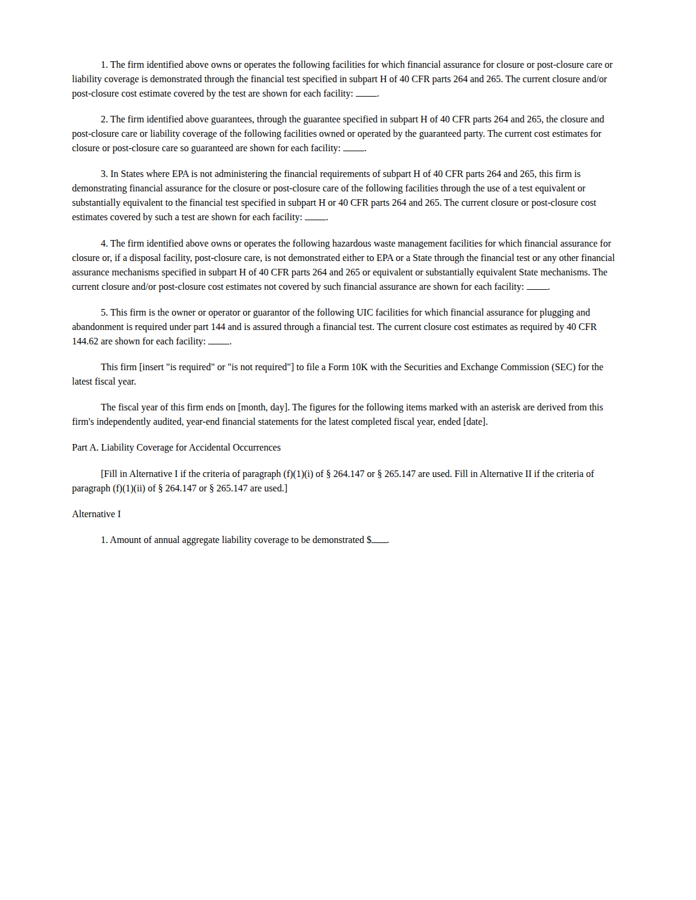1. The firm identified above owns or operates the following facilities for which financial assurance for closure or post-closure care or liability coverage is demonstrated through the financial test specified in subpart H of 40 CFR parts 264 and 265. The current closure and/or post-closure cost estimate covered by the test are shown for each facility: .
2. The firm identified above guarantees, through the guarantee specified in subpart H of 40 CFR parts 264 and 265, the closure and post-closure care or liability coverage of the following facilities owned or operated by the guaranteed party. The current cost estimates for closure or post-closure care so guaranteed are shown for each facility: .
3. In States where EPA is not administering the financial requirements of subpart H of 40 CFR parts 264 and 265, this firm is demonstrating financial assurance for the closure or post-closure care of the following facilities through the use of a test equivalent or substantially equivalent to the financial test specified in subpart H or 40 CFR parts 264 and 265. The current closure or post-closure cost estimates covered by such a test are shown for each facility: .
4. The firm identified above owns or operates the following hazardous waste management facilities for which financial assurance for closure or, if a disposal facility, post-closure care, is not demonstrated either to EPA or a State through the financial test or any other financial assurance mechanisms specified in subpart H of 40 CFR parts 264 and 265 or equivalent or substantially equivalent State mechanisms. The current closure and/or post-closure cost estimates not covered by such financial assurance are shown for each facility: .
5. This firm is the owner or operator or guarantor of the following UIC facilities for which financial assurance for plugging and abandonment is required under part 144 and is assured through a financial test. The current closure cost estimates as required by 40 CFR 144.62 are shown for each facility: .
This firm [insert "is required" or "is not required"] to file a Form 10K with the Securities and Exchange Commission (SEC) for the latest fiscal year.
The fiscal year of this firm ends on [month, day]. The figures for the following items marked with an asterisk are derived from this firm's independently audited, year-end financial statements for the latest completed fiscal year, ended [date].
Part A. Liability Coverage for Accidental Occurrences
[Fill in Alternative I if the criteria of paragraph (f)(1)(i) of § 264.147 or § 265.147 are used. Fill in Alternative II if the criteria of paragraph (f)(1)(ii) of § 264.147 or § 265.147 are used.]
Alternative I
1. Amount of annual aggregate liability coverage to be demonstrated $ .